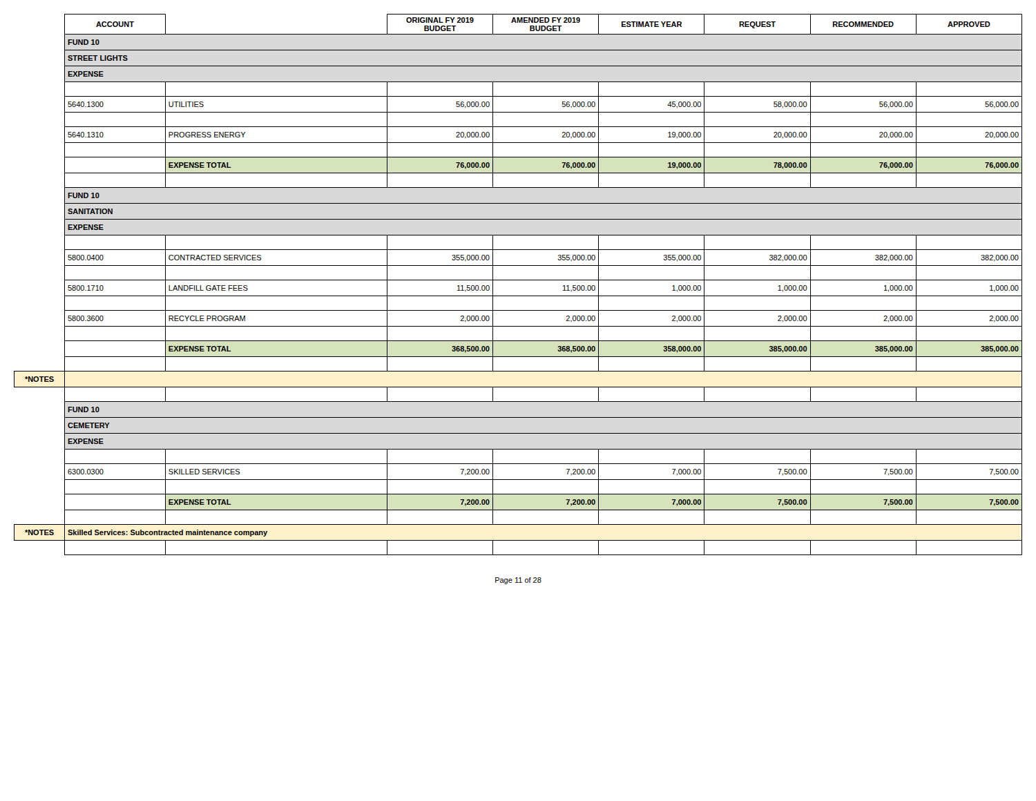| | ACCOUNT | | ORIGINAL FY 2019 BUDGET | AMENDED FY 2019 BUDGET | ESTIMATE YEAR | REQUEST | RECOMMENDED | APPROVED |
| | FUND 10 |
| | STREET LIGHTS |
| | EXPENSE |
| | 5640.1300 | UTILITIES | 56,000.00 | 56,000.00 | 45,000.00 | 58,000.00 | 56,000.00 | 56,000.00 |
| | 5640.1310 | PROGRESS ENERGY | 20,000.00 | 20,000.00 | 19,000.00 | 20,000.00 | 20,000.00 | 20,000.00 |
| | | EXPENSE TOTAL | 76,000.00 | 76,000.00 | 19,000.00 | 78,000.00 | 76,000.00 | 76,000.00 |
| | FUND 10 |
| | SANITATION |
| | EXPENSE |
| | 5800.0400 | CONTRACTED SERVICES | 355,000.00 | 355,000.00 | 355,000.00 | 382,000.00 | 382,000.00 | 382,000.00 |
| | 5800.1710 | LANDFILL GATE FEES | 11,500.00 | 11,500.00 | 1,000.00 | 1,000.00 | 1,000.00 | 1,000.00 |
| | 5800.3600 | RECYCLE PROGRAM | 2,000.00 | 2,000.00 | 2,000.00 | 2,000.00 | 2,000.00 | 2,000.00 |
| | | EXPENSE TOTAL | 368,500.00 | 368,500.00 | 358,000.00 | 385,000.00 | 385,000.00 | 385,000.00 |
| *NOTES | |
| | FUND 10 |
| | CEMETERY |
| | EXPENSE |
| | 6300.0300 | SKILLED SERVICES | 7,200.00 | 7,200.00 | 7,000.00 | 7,500.00 | 7,500.00 | 7,500.00 |
| | | EXPENSE TOTAL | 7,200.00 | 7,200.00 | 7,000.00 | 7,500.00 | 7,500.00 | 7,500.00 |
| *NOTES | Skilled Services: Subcontracted maintenance company |
Page 11 of 28